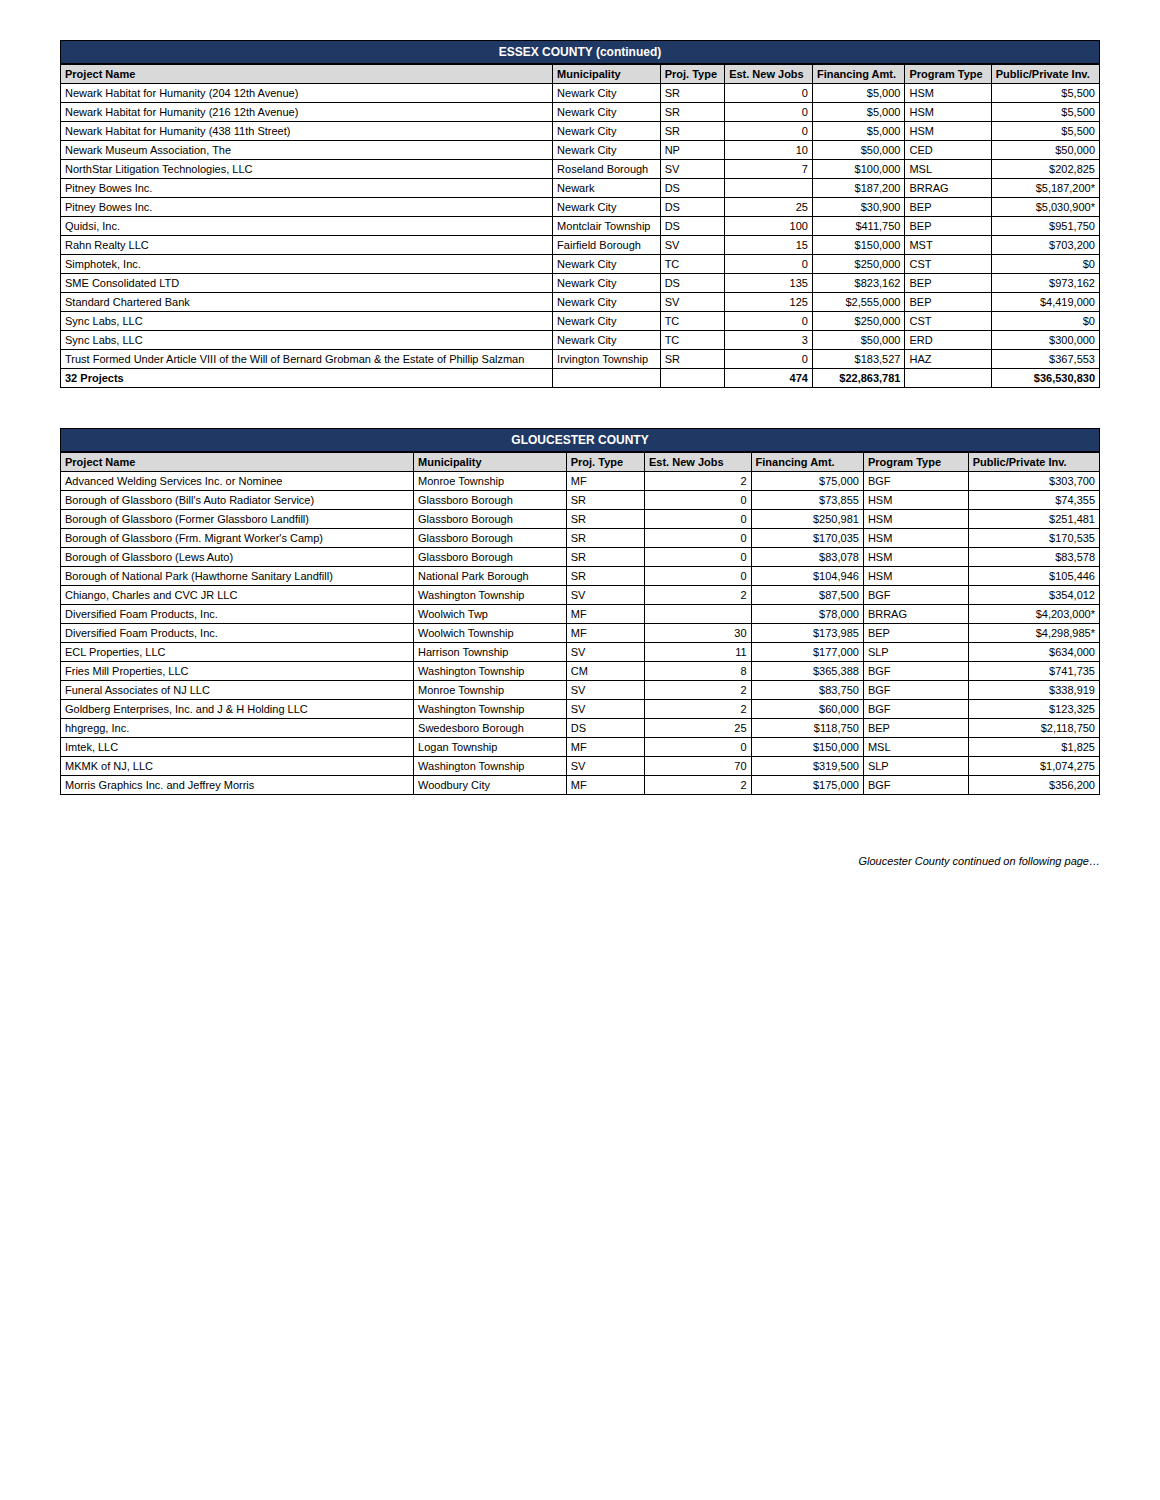ESSEX COUNTY (continued)
| Project Name | Municipality | Proj. Type | Est. New Jobs | Financing Amt. | Program Type | Public/Private Inv. |
| --- | --- | --- | --- | --- | --- | --- |
| Newark Habitat for Humanity (204 12th Avenue) | Newark City | SR | 0 | $5,000 | HSM | $5,500 |
| Newark Habitat for Humanity (216 12th Avenue) | Newark City | SR | 0 | $5,000 | HSM | $5,500 |
| Newark Habitat for Humanity (438 11th Street) | Newark City | SR | 0 | $5,000 | HSM | $5,500 |
| Newark Museum Association, The | Newark City | NP | 10 | $50,000 | CED | $50,000 |
| NorthStar Litigation Technologies, LLC | Roseland Borough | SV | 7 | $100,000 | MSL | $202,825 |
| Pitney Bowes Inc. | Newark | DS | | $187,200 | BRRAG | $5,187,200* |
| Pitney Bowes Inc. | Newark City | DS | 25 | $30,900 | BEP | $5,030,900* |
| Quidsi, Inc. | Montclair Township | DS | 100 | $411,750 | BEP | $951,750 |
| Rahn Realty LLC | Fairfield Borough | SV | 15 | $150,000 | MST | $703,200 |
| Simphotek, Inc. | Newark City | TC | 0 | $250,000 | CST | $0 |
| SME Consolidated LTD | Newark City | DS | 135 | $823,162 | BEP | $973,162 |
| Standard Chartered Bank | Newark City | SV | 125 | $2,555,000 | BEP | $4,419,000 |
| Sync Labs, LLC | Newark City | TC | 0 | $250,000 | CST | $0 |
| Sync Labs, LLC | Newark City | TC | 3 | $50,000 | ERD | $300,000 |
| Trust Formed Under Article VIII of the Will of Bernard Grobman & the Estate of Phillip Salzman | Irvington Township | SR | 0 | $183,527 | HAZ | $367,553 |
| 32 Projects | | | 474 | $22,863,781 | | $36,530,830 |
GLOUCESTER COUNTY
| Project Name | Municipality | Proj. Type | Est. New Jobs | Financing Amt. | Program Type | Public/Private Inv. |
| --- | --- | --- | --- | --- | --- | --- |
| Advanced Welding Services Inc. or Nominee | Monroe Township | MF | 2 | $75,000 | BGF | $303,700 |
| Borough of Glassboro (Bill's Auto Radiator Service) | Glassboro Borough | SR | 0 | $73,855 | HSM | $74,355 |
| Borough of Glassboro (Former Glassboro Landfill) | Glassboro Borough | SR | 0 | $250,981 | HSM | $251,481 |
| Borough of Glassboro (Frm. Migrant Worker's Camp) | Glassboro Borough | SR | 0 | $170,035 | HSM | $170,535 |
| Borough of Glassboro (Lews Auto) | Glassboro Borough | SR | 0 | $83,078 | HSM | $83,578 |
| Borough of National Park (Hawthorne Sanitary Landfill) | National Park Borough | SR | 0 | $104,946 | HSM | $105,446 |
| Chiango, Charles and CVC JR LLC | Washington Township | SV | 2 | $87,500 | BGF | $354,012 |
| Diversified Foam Products, Inc. | Woolwich Twp | MF | | $78,000 | BRRAG | $4,203,000* |
| Diversified Foam Products, Inc. | Woolwich Township | MF | 30 | $173,985 | BEP | $4,298,985* |
| ECL Properties, LLC | Harrison Township | SV | 11 | $177,000 | SLP | $634,000 |
| Fries Mill Properties, LLC | Washington Township | CM | 8 | $365,388 | BGF | $741,735 |
| Funeral Associates of NJ LLC | Monroe Township | SV | 2 | $83,750 | BGF | $338,919 |
| Goldberg Enterprises, Inc. and J & H Holding LLC | Washington Township | SV | 2 | $60,000 | BGF | $123,325 |
| hhgregg, Inc. | Swedesboro Borough | DS | 25 | $118,750 | BEP | $2,118,750 |
| Imtek, LLC | Logan Township | MF | 0 | $150,000 | MSL | $1,825 |
| MKMK of NJ, LLC | Washington Township | SV | 70 | $319,500 | SLP | $1,074,275 |
| Morris Graphics Inc. and Jeffrey Morris | Woodbury City | MF | 2 | $175,000 | BGF | $356,200 |
Gloucester County continued on following page…